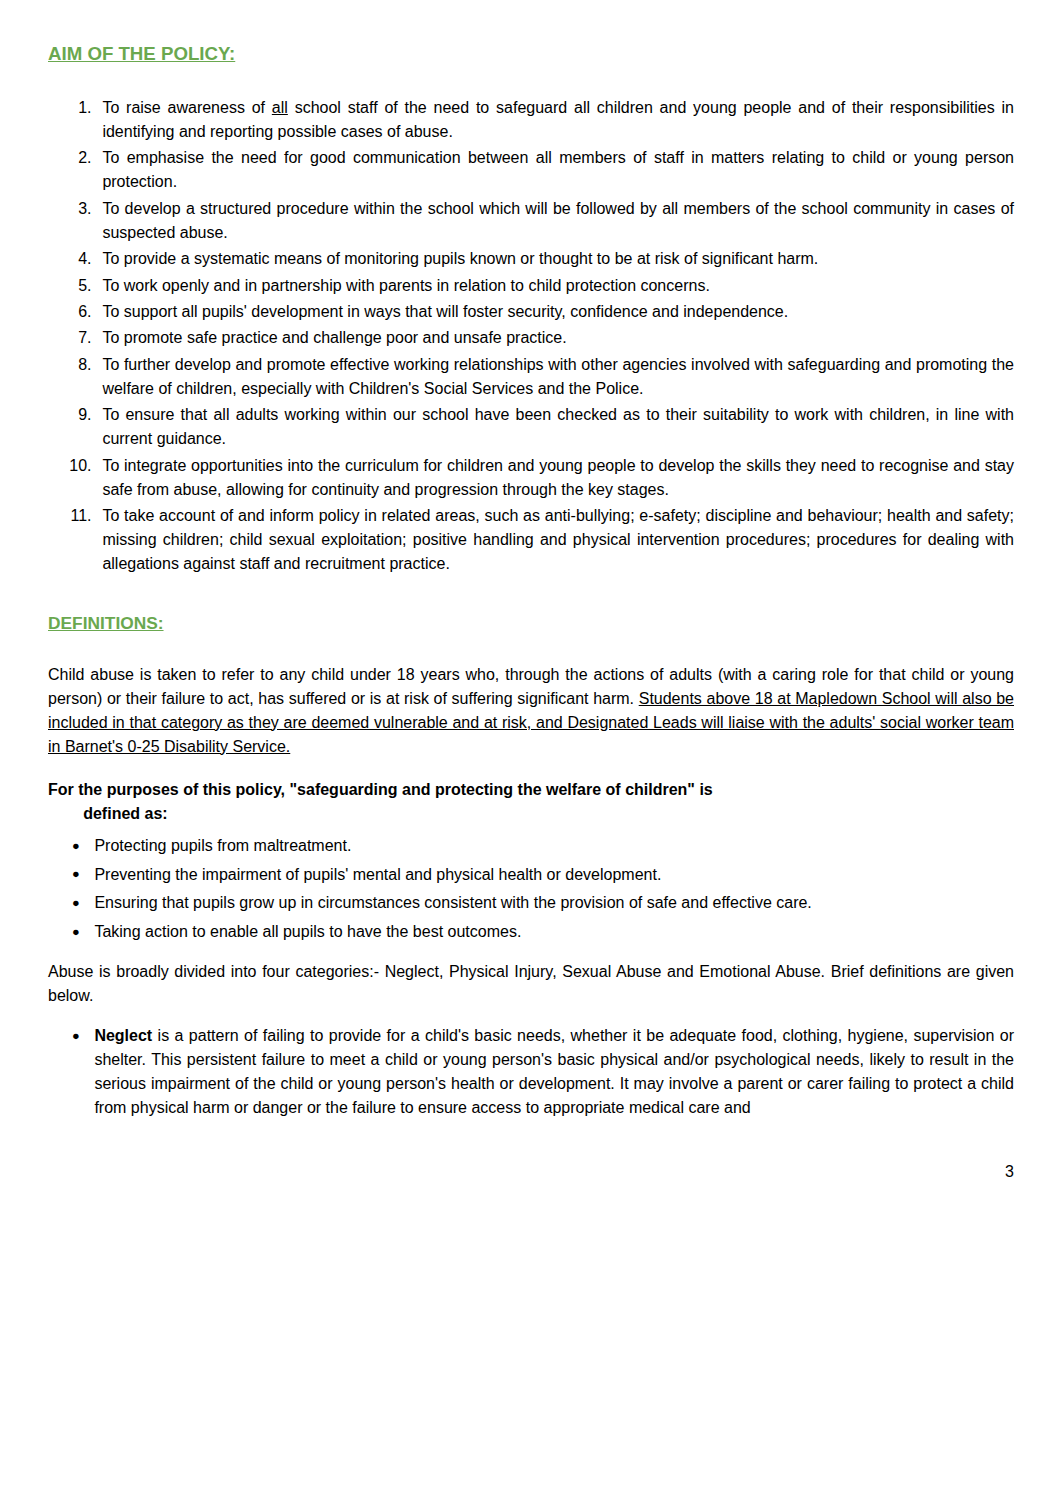AIM OF THE POLICY:
To raise awareness of all school staff of the need to safeguard all children and young people and of their responsibilities in identifying and reporting possible cases of abuse.
To emphasise the need for good communication between all members of staff in matters relating to child or young person protection.
To develop a structured procedure within the school which will be followed by all members of the school community in cases of suspected abuse.
To provide a systematic means of monitoring pupils known or thought to be at risk of significant harm.
To work openly and in partnership with parents in relation to child protection concerns.
To support all pupils' development in ways that will foster security, confidence and independence.
To promote safe practice and challenge poor and unsafe practice.
To further develop and promote effective working relationships with other agencies involved with safeguarding and promoting the welfare of children, especially with Children's Social Services and the Police.
To ensure that all adults working within our school have been checked as to their suitability to work with children, in line with current guidance.
To integrate opportunities into the curriculum for children and young people to develop the skills they need to recognise and stay safe from abuse, allowing for continuity and progression through the key stages.
To take account of and inform policy in related areas, such as anti-bullying; e-safety; discipline and behaviour; health and safety; missing children; child sexual exploitation; positive handling and physical intervention procedures; procedures for dealing with allegations against staff and recruitment practice.
DEFINITIONS:
Child abuse is taken to refer to any child under 18 years who, through the actions of adults (with a caring role for that child or young person) or their failure to act, has suffered or is at risk of suffering significant harm. Students above 18 at Mapledown School will also be included in that category as they are deemed vulnerable and at risk, and Designated Leads will liaise with the adults' social worker team in Barnet's 0-25 Disability Service.
For the purposes of this policy, "safeguarding and protecting the welfare of children" is defined as:
Protecting pupils from maltreatment.
Preventing the impairment of pupils' mental and physical health or development.
Ensuring that pupils grow up in circumstances consistent with the provision of safe and effective care.
Taking action to enable all pupils to have the best outcomes.
Abuse is broadly divided into four categories:- Neglect, Physical Injury, Sexual Abuse and Emotional Abuse. Brief definitions are given below.
Neglect is a pattern of failing to provide for a child's basic needs, whether it be adequate food, clothing, hygiene, supervision or shelter. This persistent failure to meet a child or young person's basic physical and/or psychological needs, likely to result in the serious impairment of the child or young person's health or development. It may involve a parent or carer failing to protect a child from physical harm or danger or the failure to ensure access to appropriate medical care and
3